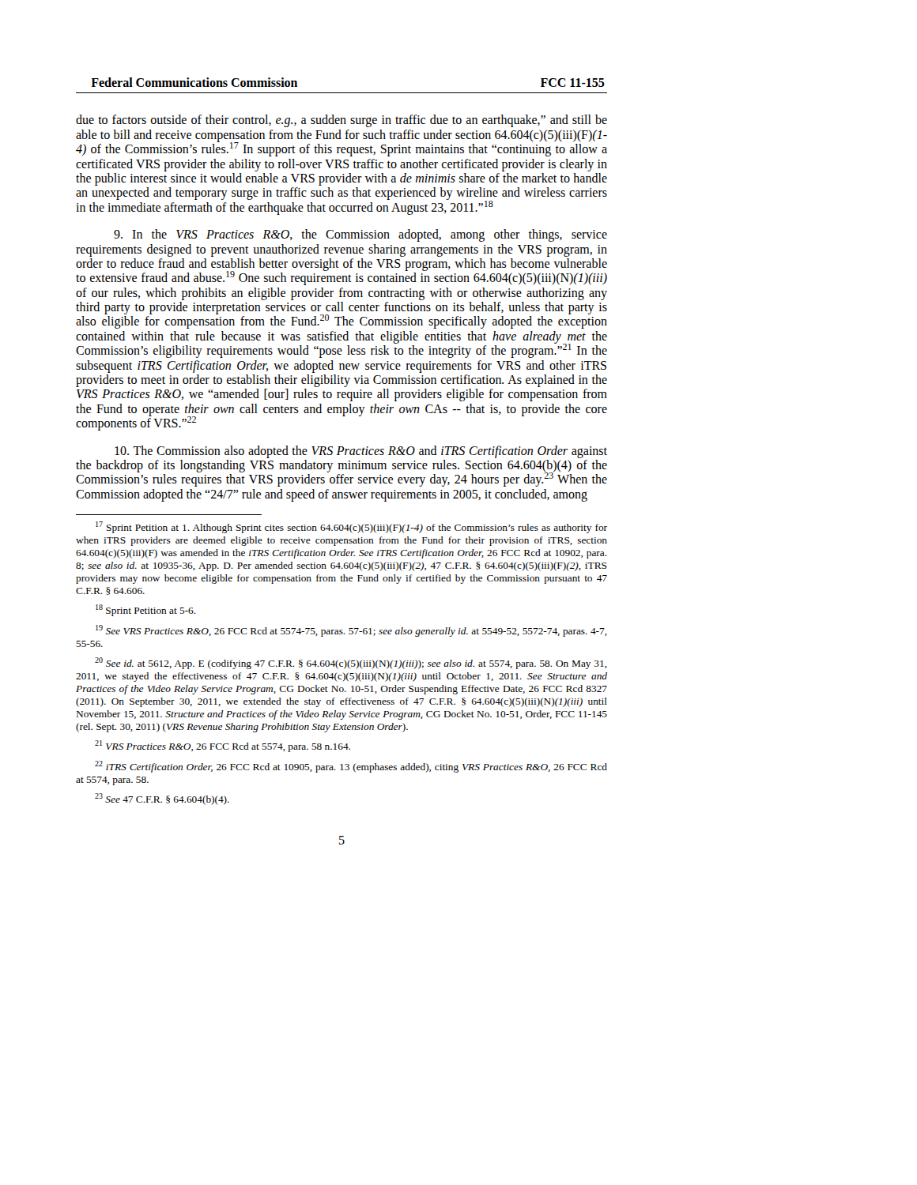Federal Communications Commission FCC 11-155
due to factors outside of their control, e.g., a sudden surge in traffic due to an earthquake,” and still be able to bill and receive compensation from the Fund for such traffic under section 64.604(c)(5)(iii)(F)(1-4) of the Commission’s rules.17 In support of this request, Sprint maintains that “continuing to allow a certificated VRS provider the ability to roll-over VRS traffic to another certificated provider is clearly in the public interest since it would enable a VRS provider with a de minimis share of the market to handle an unexpected and temporary surge in traffic such as that experienced by wireline and wireless carriers in the immediate aftermath of the earthquake that occurred on August 23, 2011.”18
9. In the VRS Practices R&O, the Commission adopted, among other things, service requirements designed to prevent unauthorized revenue sharing arrangements in the VRS program, in order to reduce fraud and establish better oversight of the VRS program, which has become vulnerable to extensive fraud and abuse.19 One such requirement is contained in section 64.604(c)(5)(iii)(N)(1)(iii) of our rules, which prohibits an eligible provider from contracting with or otherwise authorizing any third party to provide interpretation services or call center functions on its behalf, unless that party is also eligible for compensation from the Fund.20 The Commission specifically adopted the exception contained within that rule because it was satisfied that eligible entities that have already met the Commission’s eligibility requirements would “pose less risk to the integrity of the program.”21 In the subsequent iTRS Certification Order, we adopted new service requirements for VRS and other iTRS providers to meet in order to establish their eligibility via Commission certification. As explained in the VRS Practices R&O, we “amended [our] rules to require all providers eligible for compensation from the Fund to operate their own call centers and employ their own CAs -- that is, to provide the core components of VRS.”22
10. The Commission also adopted the VRS Practices R&O and iTRS Certification Order against the backdrop of its longstanding VRS mandatory minimum service rules. Section 64.604(b)(4) of the Commission’s rules requires that VRS providers offer service every day, 24 hours per day.23 When the Commission adopted the “24/7” rule and speed of answer requirements in 2005, it concluded, among
17 Sprint Petition at 1. Although Sprint cites section 64.604(c)(5)(iii)(F)(1-4) of the Commission’s rules as authority for when iTRS providers are deemed eligible to receive compensation from the Fund for their provision of iTRS, section 64.604(c)(5)(iii)(F) was amended in the iTRS Certification Order. See iTRS Certification Order, 26 FCC Rcd at 10902, para. 8; see also id. at 10935-36, App. D. Per amended section 64.604(c)(5)(iii)(F)(2), 47 C.F.R. § 64.604(c)(5)(iii)(F)(2), iTRS providers may now become eligible for compensation from the Fund only if certified by the Commission pursuant to 47 C.F.R. § 64.606.
18 Sprint Petition at 5-6.
19 See VRS Practices R&O, 26 FCC Rcd at 5574-75, paras. 57-61; see also generally id. at 5549-52, 5572-74, paras. 4-7, 55-56.
20 See id. at 5612, App. E (codifying 47 C.F.R. § 64.604(c)(5)(iii)(N)(1)(iii)); see also id. at 5574, para. 58. On May 31, 2011, we stayed the effectiveness of 47 C.F.R. § 64.604(c)(5)(iii)(N)(1)(iii) until October 1, 2011. See Structure and Practices of the Video Relay Service Program, CG Docket No. 10-51, Order Suspending Effective Date, 26 FCC Rcd 8327 (2011). On September 30, 2011, we extended the stay of effectiveness of 47 C.F.R. § 64.604(c)(5)(iii)(N)(1)(iii) until November 15, 2011. Structure and Practices of the Video Relay Service Program, CG Docket No. 10-51, Order, FCC 11-145 (rel. Sept. 30, 2011) (VRS Revenue Sharing Prohibition Stay Extension Order).
21 VRS Practices R&O, 26 FCC Rcd at 5574, para. 58 n.164.
22 iTRS Certification Order, 26 FCC Rcd at 10905, para. 13 (emphases added), citing VRS Practices R&O, 26 FCC Rcd at 5574, para. 58.
23 See 47 C.F.R. § 64.604(b)(4).
5